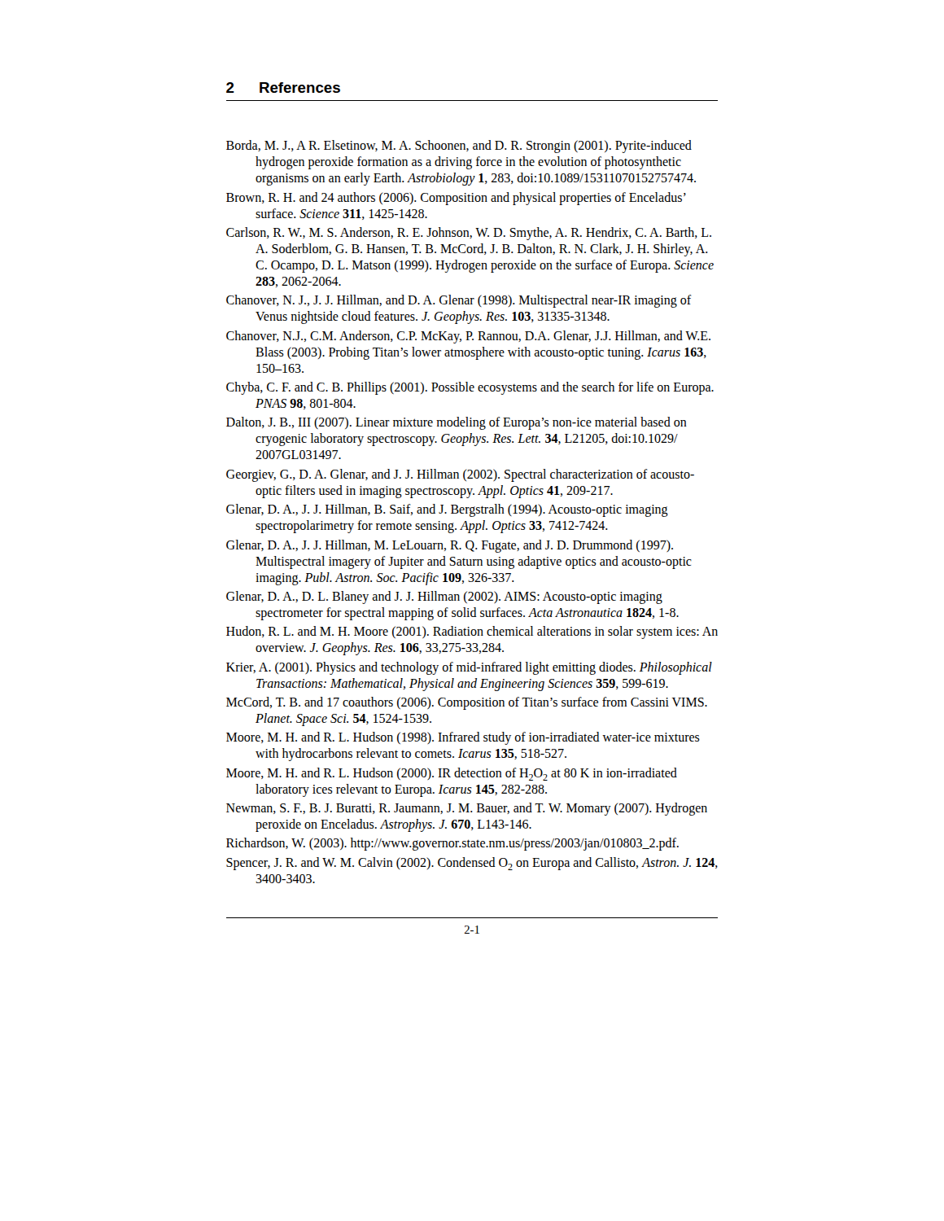2 References
Borda, M. J., A R. Elsetinow, M. A. Schoonen, and D. R. Strongin (2001). Pyrite-induced hydrogen peroxide formation as a driving force in the evolution of photosynthetic organisms on an early Earth. Astrobiology 1, 283, doi:10.1089/15311070152757474.
Brown, R. H. and 24 authors (2006). Composition and physical properties of Enceladus’ surface. Science 311, 1425-1428.
Carlson, R. W., M. S. Anderson, R. E. Johnson, W. D. Smythe, A. R. Hendrix, C. A. Barth, L. A. Soderblom, G. B. Hansen, T. B. McCord, J. B. Dalton, R. N. Clark, J. H. Shirley, A. C. Ocampo, D. L. Matson (1999). Hydrogen peroxide on the surface of Europa. Science 283, 2062-2064.
Chanover, N. J., J. J. Hillman, and D. A. Glenar (1998). Multispectral near-IR imaging of Venus nightside cloud features. J. Geophys. Res. 103, 31335-31348.
Chanover, N.J., C.M. Anderson, C.P. McKay, P. Rannou, D.A. Glenar, J.J. Hillman, and W.E. Blass (2003). Probing Titan’s lower atmosphere with acousto-optic tuning. Icarus 163, 150–163.
Chyba, C. F. and C. B. Phillips (2001). Possible ecosystems and the search for life on Europa. PNAS 98, 801-804.
Dalton, J. B., III (2007). Linear mixture modeling of Europa’s non-ice material based on cryogenic laboratory spectroscopy. Geophys. Res. Lett. 34, L21205, doi:10.1029/ 2007GL031497.
Georgiev, G., D. A. Glenar, and J. J. Hillman (2002). Spectral characterization of acousto-optic filters used in imaging spectroscopy. Appl. Optics 41, 209-217.
Glenar, D. A., J. J. Hillman, B. Saif, and J. Bergstralh (1994). Acousto-optic imaging spectropolarimetry for remote sensing. Appl. Optics 33, 7412-7424.
Glenar, D. A., J. J. Hillman, M. LeLouarn, R. Q. Fugate, and J. D. Drummond (1997). Multispectral imagery of Jupiter and Saturn using adaptive optics and acousto-optic imaging. Publ. Astron. Soc. Pacific 109, 326-337.
Glenar, D. A., D. L. Blaney and J. J. Hillman (2002). AIMS: Acousto-optic imaging spectrometer for spectral mapping of solid surfaces. Acta Astronautica 1824, 1-8.
Hudon, R. L. and M. H. Moore (2001). Radiation chemical alterations in solar system ices: An overview. J. Geophys. Res. 106, 33,275-33,284.
Krier, A. (2001). Physics and technology of mid-infrared light emitting diodes. Philosophical Transactions: Mathematical, Physical and Engineering Sciences 359, 599-619.
McCord, T. B. and 17 coauthors (2006). Composition of Titan’s surface from Cassini VIMS. Planet. Space Sci. 54, 1524-1539.
Moore, M. H. and R. L. Hudson (1998). Infrared study of ion-irradiated water-ice mixtures with hydrocarbons relevant to comets. Icarus 135, 518-527.
Moore, M. H. and R. L. Hudson (2000). IR detection of H2O2 at 80 K in ion-irradiated laboratory ices relevant to Europa. Icarus 145, 282-288.
Newman, S. F., B. J. Buratti, R. Jaumann, J. M. Bauer, and T. W. Momary (2007). Hydrogen peroxide on Enceladus. Astrophys. J. 670, L143-146.
Richardson, W. (2003). http://www.governor.state.nm.us/press/2003/jan/010803_2.pdf.
Spencer, J. R. and W. M. Calvin (2002). Condensed O2 on Europa and Callisto, Astron. J. 124, 3400-3403.
2-1